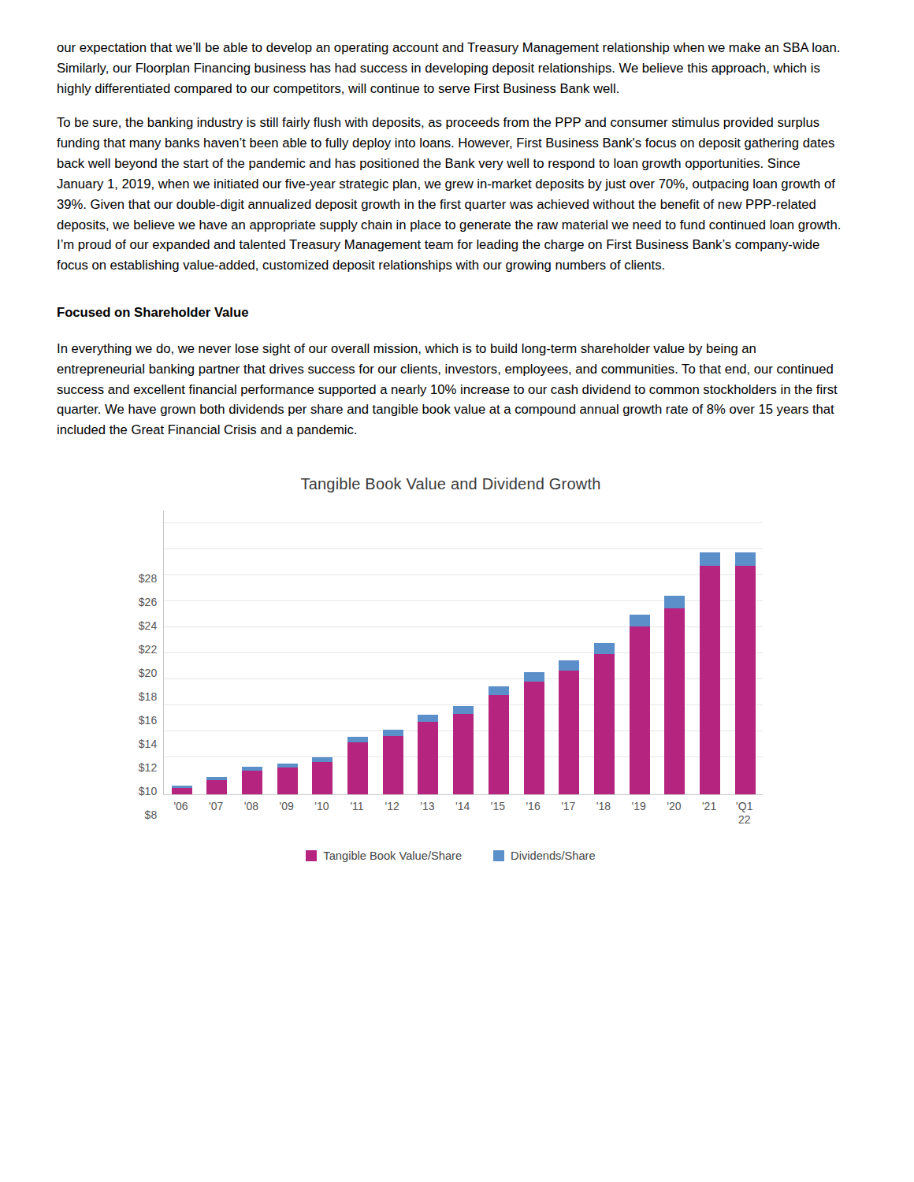our expectation that we’ll be able to develop an operating account and Treasury Management relationship when we make an SBA loan. Similarly, our Floorplan Financing business has had success in developing deposit relationships. We believe this approach, which is highly differentiated compared to our competitors, will continue to serve First Business Bank well.
To be sure, the banking industry is still fairly flush with deposits, as proceeds from the PPP and consumer stimulus provided surplus funding that many banks haven’t been able to fully deploy into loans. However, First Business Bank's focus on deposit gathering dates back well beyond the start of the pandemic and has positioned the Bank very well to respond to loan growth opportunities. Since January 1, 2019, when we initiated our five-year strategic plan, we grew in-market deposits by just over 70%, outpacing loan growth of 39%. Given that our double-digit annualized deposit growth in the first quarter was achieved without the benefit of new PPP-related deposits, we believe we have an appropriate supply chain in place to generate the raw material we need to fund continued loan growth. I’m proud of our expanded and talented Treasury Management team for leading the charge on First Business Bank’s company-wide focus on establishing value-added, customized deposit relationships with our growing numbers of clients.
Focused on Shareholder Value
In everything we do, we never lose sight of our overall mission, which is to build long-term shareholder value by being an entrepreneurial banking partner that drives success for our clients, investors, employees, and communities. To that end, our continued success and excellent financial performance supported a nearly 10% increase to our cash dividend to common stockholders in the first quarter. We have grown both dividends per share and tangible book value at a compound annual growth rate of 8% over 15 years that included the Great Financial Crisis and a pandemic.
Tangible Book Value and Dividend Growth
| $28 $26 $24 $22 $20 $18 $16 $14 $12 $10 $8 | '06 '07 '08 '09 '10 '11 '12 '13 '14 '15 '16 '17 '18 '19 '20 '21 'Q1 22 |
Tangible Book Value/Share Dividends/Share